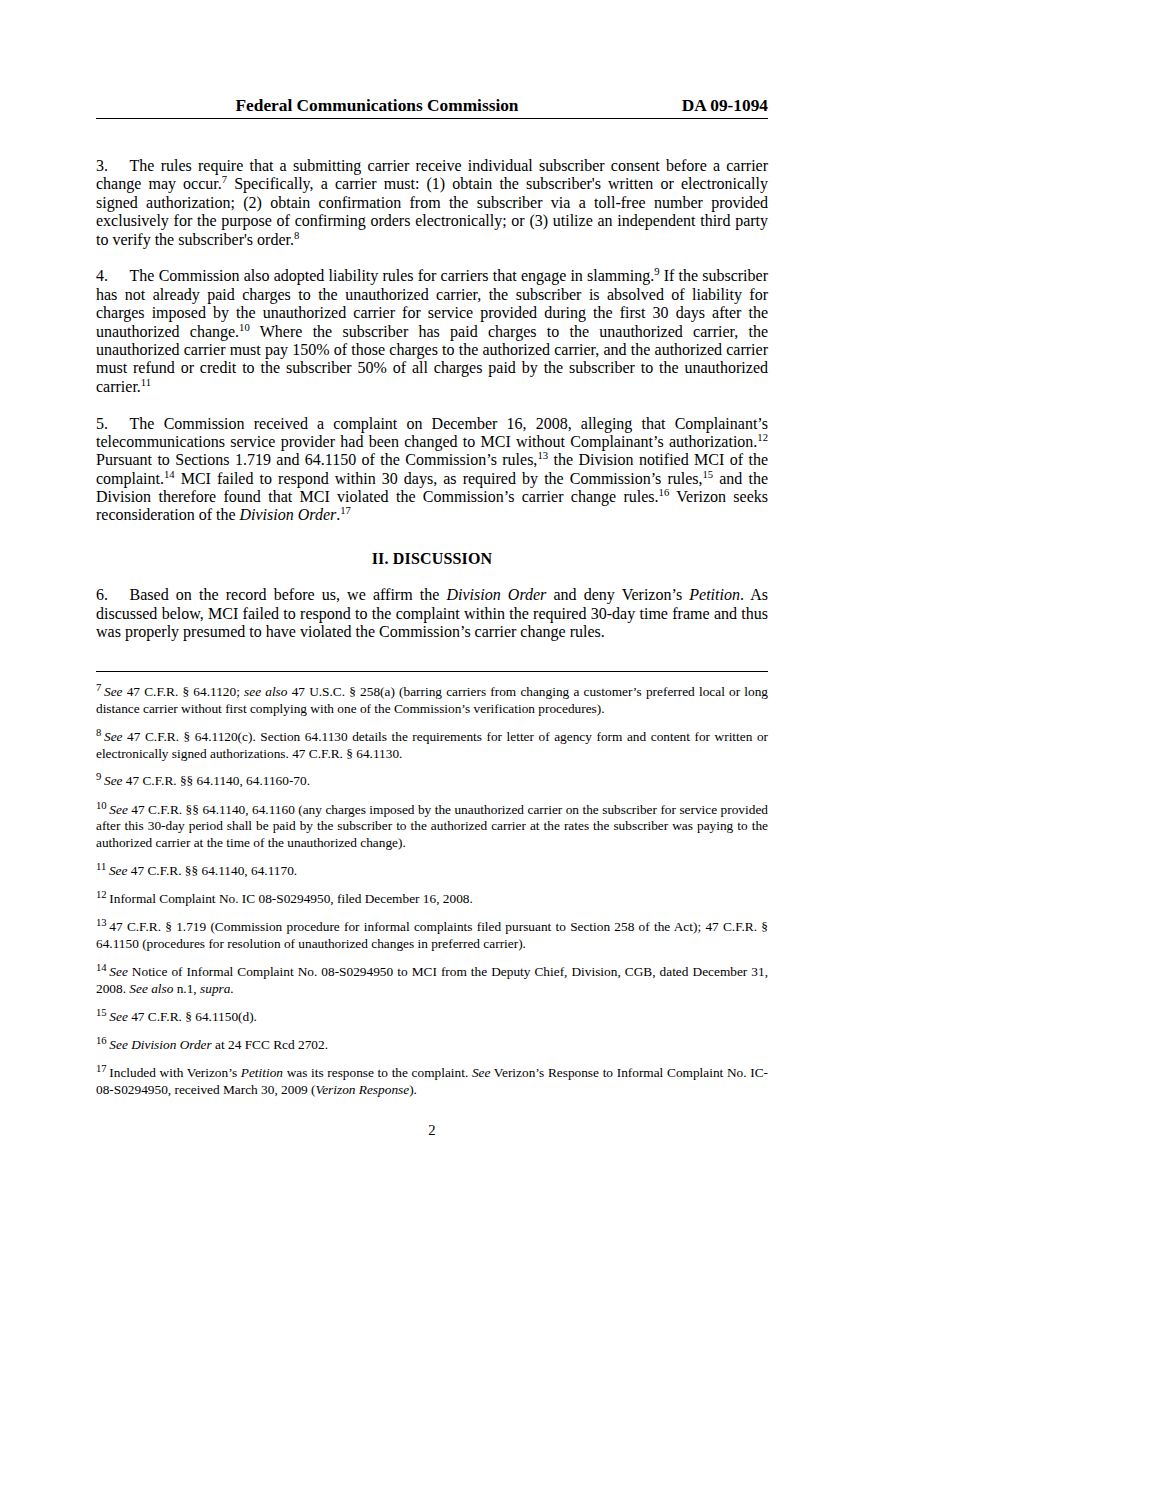Federal Communications Commission
DA 09-1094
3. The rules require that a submitting carrier receive individual subscriber consent before a carrier change may occur.7 Specifically, a carrier must: (1) obtain the subscriber's written or electronically signed authorization; (2) obtain confirmation from the subscriber via a toll-free number provided exclusively for the purpose of confirming orders electronically; or (3) utilize an independent third party to verify the subscriber's order.8
4. The Commission also adopted liability rules for carriers that engage in slamming.9 If the subscriber has not already paid charges to the unauthorized carrier, the subscriber is absolved of liability for charges imposed by the unauthorized carrier for service provided during the first 30 days after the unauthorized change.10 Where the subscriber has paid charges to the unauthorized carrier, the unauthorized carrier must pay 150% of those charges to the authorized carrier, and the authorized carrier must refund or credit to the subscriber 50% of all charges paid by the subscriber to the unauthorized carrier.11
5. The Commission received a complaint on December 16, 2008, alleging that Complainant’s telecommunications service provider had been changed to MCI without Complainant’s authorization.12 Pursuant to Sections 1.719 and 64.1150 of the Commission’s rules,13 the Division notified MCI of the complaint.14 MCI failed to respond within 30 days, as required by the Commission’s rules,15 and the Division therefore found that MCI violated the Commission’s carrier change rules.16 Verizon seeks reconsideration of the Division Order.17
II. DISCUSSION
6. Based on the record before us, we affirm the Division Order and deny Verizon’s Petition. As discussed below, MCI failed to respond to the complaint within the required 30-day time frame and thus was properly presumed to have violated the Commission’s carrier change rules.
7 See 47 C.F.R. § 64.1120; see also 47 U.S.C. § 258(a) (barring carriers from changing a customer’s preferred local or long distance carrier without first complying with one of the Commission’s verification procedures).
8 See 47 C.F.R. § 64.1120(c). Section 64.1130 details the requirements for letter of agency form and content for written or electronically signed authorizations. 47 C.F.R. § 64.1130.
9 See 47 C.F.R. §§ 64.1140, 64.1160-70.
10 See 47 C.F.R. §§ 64.1140, 64.1160 (any charges imposed by the unauthorized carrier on the subscriber for service provided after this 30-day period shall be paid by the subscriber to the authorized carrier at the rates the subscriber was paying to the authorized carrier at the time of the unauthorized change).
11 See 47 C.F.R. §§ 64.1140, 64.1170.
12 Informal Complaint No. IC 08-S0294950, filed December 16, 2008.
1347 C.F.R. § 1.719 (Commission procedure for informal complaints filed pursuant to Section 258 of the Act); 47 C.F.R. § 64.1150 (procedures for resolution of unauthorized changes in preferred carrier).
14 See Notice of Informal Complaint No. 08-S0294950 to MCI from the Deputy Chief, Division, CGB, dated December 31, 2008. See also n.1, supra.
15 See 47 C.F.R. § 64.1150(d).
16 See Division Order at 24 FCC Rcd 2702.
17 Included with Verizon’s Petition was its response to the complaint. See Verizon’s Response to Informal Complaint No. IC-08-S0294950, received March 30, 2009 (Verizon Response).
2